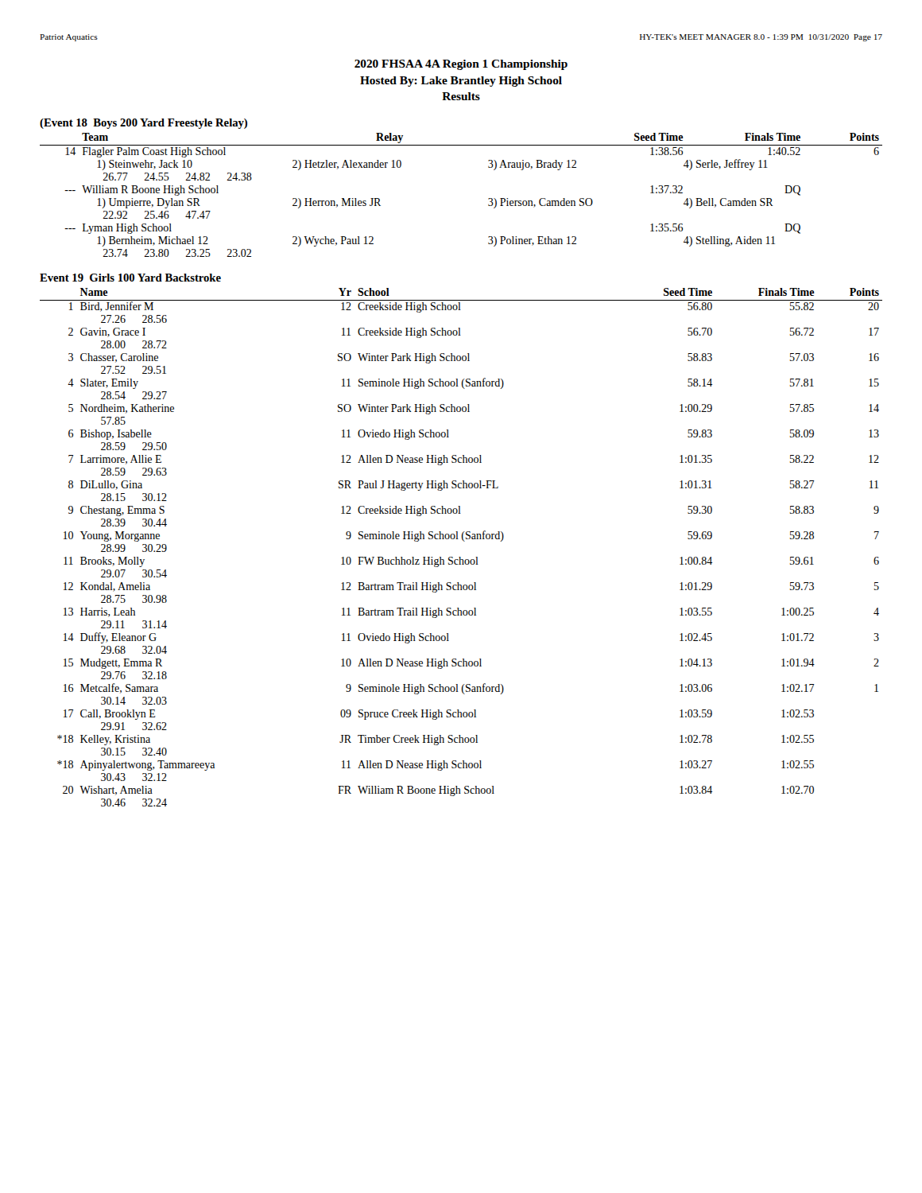Patriot Aquatics
HY-TEK's MEET MANAGER 8.0 - 1:39 PM 10/31/2020 Page 17
2020 FHSAA 4A Region 1 Championship
Hosted By: Lake Brantley High School
Results
(Event 18 Boys 200 Yard Freestyle Relay)
| | Team | Relay | Seed Time | Finals Time | Points |
| --- | --- | --- | --- | --- | --- |
| 14 | Flagler Palm Coast High School | | 1:38.56 | 1:40.52 | 6 |
| | 1) Steinwehr, Jack 10 2) Hetzler, Alexander 10 3) Araujo, Brady 12 4) Serle, Jeffrey 11 |
| | 26.77 24.55 24.82 24.38 |
| --- | William R Boone High School | | 1:37.32 | DQ | |
| | 1) Umpierre, Dylan SR 2) Herron, Miles JR 3) Pierson, Camden SO 4) Bell, Camden SR |
| | 22.92 25.46 47.47 |
| --- | Lyman High School | | 1:35.56 | DQ | |
| | 1) Bernheim, Michael 12 2) Wyche, Paul 12 3) Poliner, Ethan 12 4) Stelling, Aiden 11 |
| | 23.74 23.80 23.25 23.02 |
Event 19 Girls 100 Yard Backstroke
| | Name | Yr | School | Seed Time | Finals Time | Points |
| --- | --- | --- | --- | --- | --- | --- |
| 1 | Bird, Jennifer M | 12 | Creekside High School | 56.80 | 55.82 | 20 |
| | 27.26 28.56 |
| 2 | Gavin, Grace I | 11 | Creekside High School | 56.70 | 56.72 | 17 |
| | 28.00 28.72 |
| 3 | Chasser, Caroline | SO | Winter Park High School | 58.83 | 57.03 | 16 |
| | 27.52 29.51 |
| 4 | Slater, Emily | 11 | Seminole High School (Sanford) | 58.14 | 57.81 | 15 |
| | 28.54 29.27 |
| 5 | Nordheim, Katherine | SO | Winter Park High School | 1:00.29 | 57.85 | 14 |
| | 57.85 |
| 6 | Bishop, Isabelle | 11 | Oviedo High School | 59.83 | 58.09 | 13 |
| | 28.59 29.50 |
| 7 | Larrimore, Allie E | 12 | Allen D Nease High School | 1:01.35 | 58.22 | 12 |
| | 28.59 29.63 |
| 8 | DiLullo, Gina | SR | Paul J Hagerty High School-FL | 1:01.31 | 58.27 | 11 |
| | 28.15 30.12 |
| 9 | Chestang, Emma S | 12 | Creekside High School | 59.30 | 58.83 | 9 |
| | 28.39 30.44 |
| 10 | Young, Morganne | 9 | Seminole High School (Sanford) | 59.69 | 59.28 | 7 |
| | 28.99 30.29 |
| 11 | Brooks, Molly | 10 | FW Buchholz High School | 1:00.84 | 59.61 | 6 |
| | 29.07 30.54 |
| 12 | Kondal, Amelia | 12 | Bartram Trail High School | 1:01.29 | 59.73 | 5 |
| | 28.75 30.98 |
| 13 | Harris, Leah | 11 | Bartram Trail High School | 1:03.55 | 1:00.25 | 4 |
| | 29.11 31.14 |
| 14 | Duffy, Eleanor G | 11 | Oviedo High School | 1:02.45 | 1:01.72 | 3 |
| | 29.68 32.04 |
| 15 | Mudgett, Emma R | 10 | Allen D Nease High School | 1:04.13 | 1:01.94 | 2 |
| | 29.76 32.18 |
| 16 | Metcalfe, Samara | 9 | Seminole High School (Sanford) | 1:03.06 | 1:02.17 | 1 |
| | 30.14 32.03 |
| 17 | Call, Brooklyn E | 09 | Spruce Creek High School | 1:03.59 | 1:02.53 | |
| | 29.91 32.62 |
| *18 | Kelley, Kristina | JR | Timber Creek High School | 1:02.78 | 1:02.55 | |
| | 30.15 32.40 |
| *18 | Apinyalertwong, Tammareeya | 11 | Allen D Nease High School | 1:03.27 | 1:02.55 | |
| | 30.43 32.12 |
| 20 | Wishart, Amelia | FR | William R Boone High School | 1:03.84 | 1:02.70 | |
| | 30.46 32.24 |